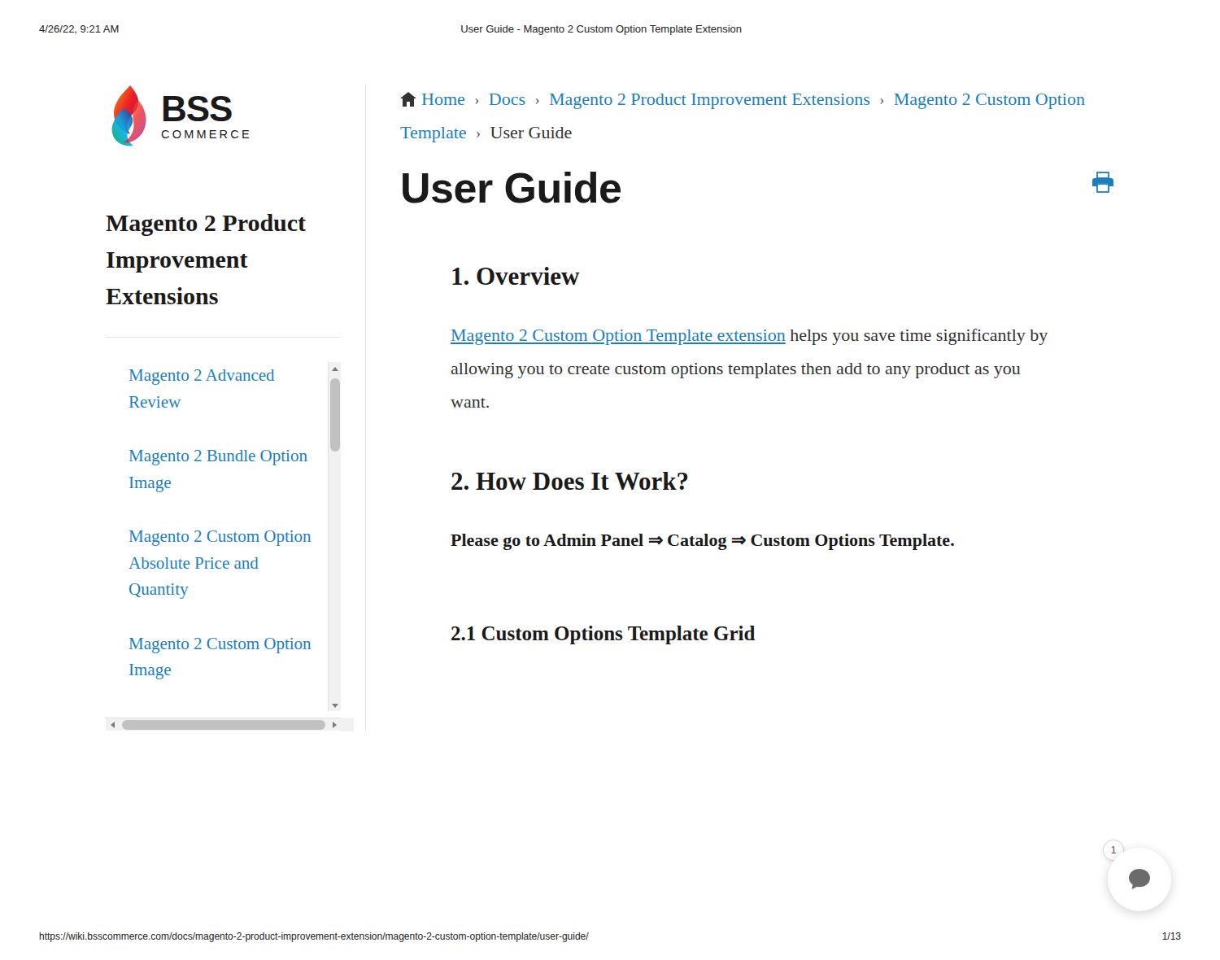4/26/22, 9:21 AM
User Guide - Magento 2 Custom Option Template Extension
BSS COMMERCE
Magento 2 Product Improvement Extensions
Magento 2 Advanced Review
Magento 2 Bundle Option Image
Magento 2 Custom Option Absolute Price and Quantity
Magento 2 Custom Option Image
Home › Docs › Magento 2 Product Improvement Extensions › Magento 2 Custom Option Template › User Guide
User Guide
1. Overview
Magento 2 Custom Option Template extension helps you save time significantly by allowing you to create custom options templates then add to any product as you want.
2. How Does It Work?
Please go to Admin Panel ⇒ Catalog ⇒ Custom Options Template.
2.1 Custom Options Template Grid
1
https://wiki.bsscommerce.com/docs/magento-2-product-improvement-extension/magento-2-custom-option-template/user-guide/
1/13